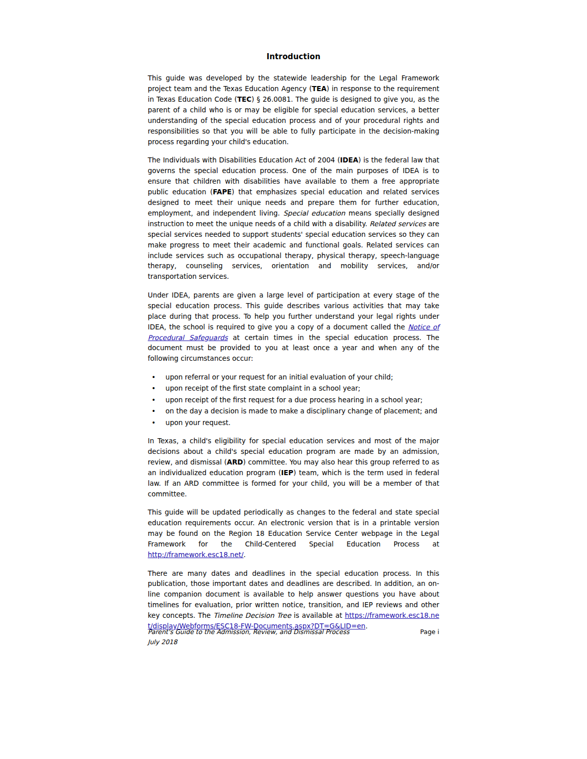Introduction
This guide was developed by the statewide leadership for the Legal Framework project team and the Texas Education Agency (TEA) in response to the requirement in Texas Education Code (TEC) § 26.0081. The guide is designed to give you, as the parent of a child who is or may be eligible for special education services, a better understanding of the special education process and of your procedural rights and responsibilities so that you will be able to fully participate in the decision-making process regarding your child's education.
The Individuals with Disabilities Education Act of 2004 (IDEA) is the federal law that governs the special education process. One of the main purposes of IDEA is to ensure that children with disabilities have available to them a free appropriate public education (FAPE) that emphasizes special education and related services designed to meet their unique needs and prepare them for further education, employment, and independent living. Special education means specially designed instruction to meet the unique needs of a child with a disability. Related services are special services needed to support students' special education services so they can make progress to meet their academic and functional goals. Related services can include services such as occupational therapy, physical therapy, speech-language therapy, counseling services, orientation and mobility services, and/or transportation services.
Under IDEA, parents are given a large level of participation at every stage of the special education process. This guide describes various activities that may take place during that process. To help you further understand your legal rights under IDEA, the school is required to give you a copy of a document called the Notice of Procedural Safeguards at certain times in the special education process. The document must be provided to you at least once a year and when any of the following circumstances occur:
upon referral or your request for an initial evaluation of your child;
upon receipt of the first state complaint in a school year;
upon receipt of the first request for a due process hearing in a school year;
on the day a decision is made to make a disciplinary change of placement; and
upon your request.
In Texas, a child's eligibility for special education services and most of the major decisions about a child's special education program are made by an admission, review, and dismissal (ARD) committee. You may also hear this group referred to as an individualized education program (IEP) team, which is the term used in federal law. If an ARD committee is formed for your child, you will be a member of that committee.
This guide will be updated periodically as changes to the federal and state special education requirements occur. An electronic version that is in a printable version may be found on the Region 18 Education Service Center webpage in the Legal Framework for the Child-Centered Special Education Process at http://framework.esc18.net/.
There are many dates and deadlines in the special education process. In this publication, those important dates and deadlines are described. In addition, an on-line companion document is available to help answer questions you have about timelines for evaluation, prior written notice, transition, and IEP reviews and other key concepts. The Timeline Decision Tree is available at https://framework.esc18.net/display/Webforms/ESC18-FW-Documents.aspx?DT=G&LID=en.
Parent's Guide to the Admission, Review, and Dismissal Process
July 2018
Page i